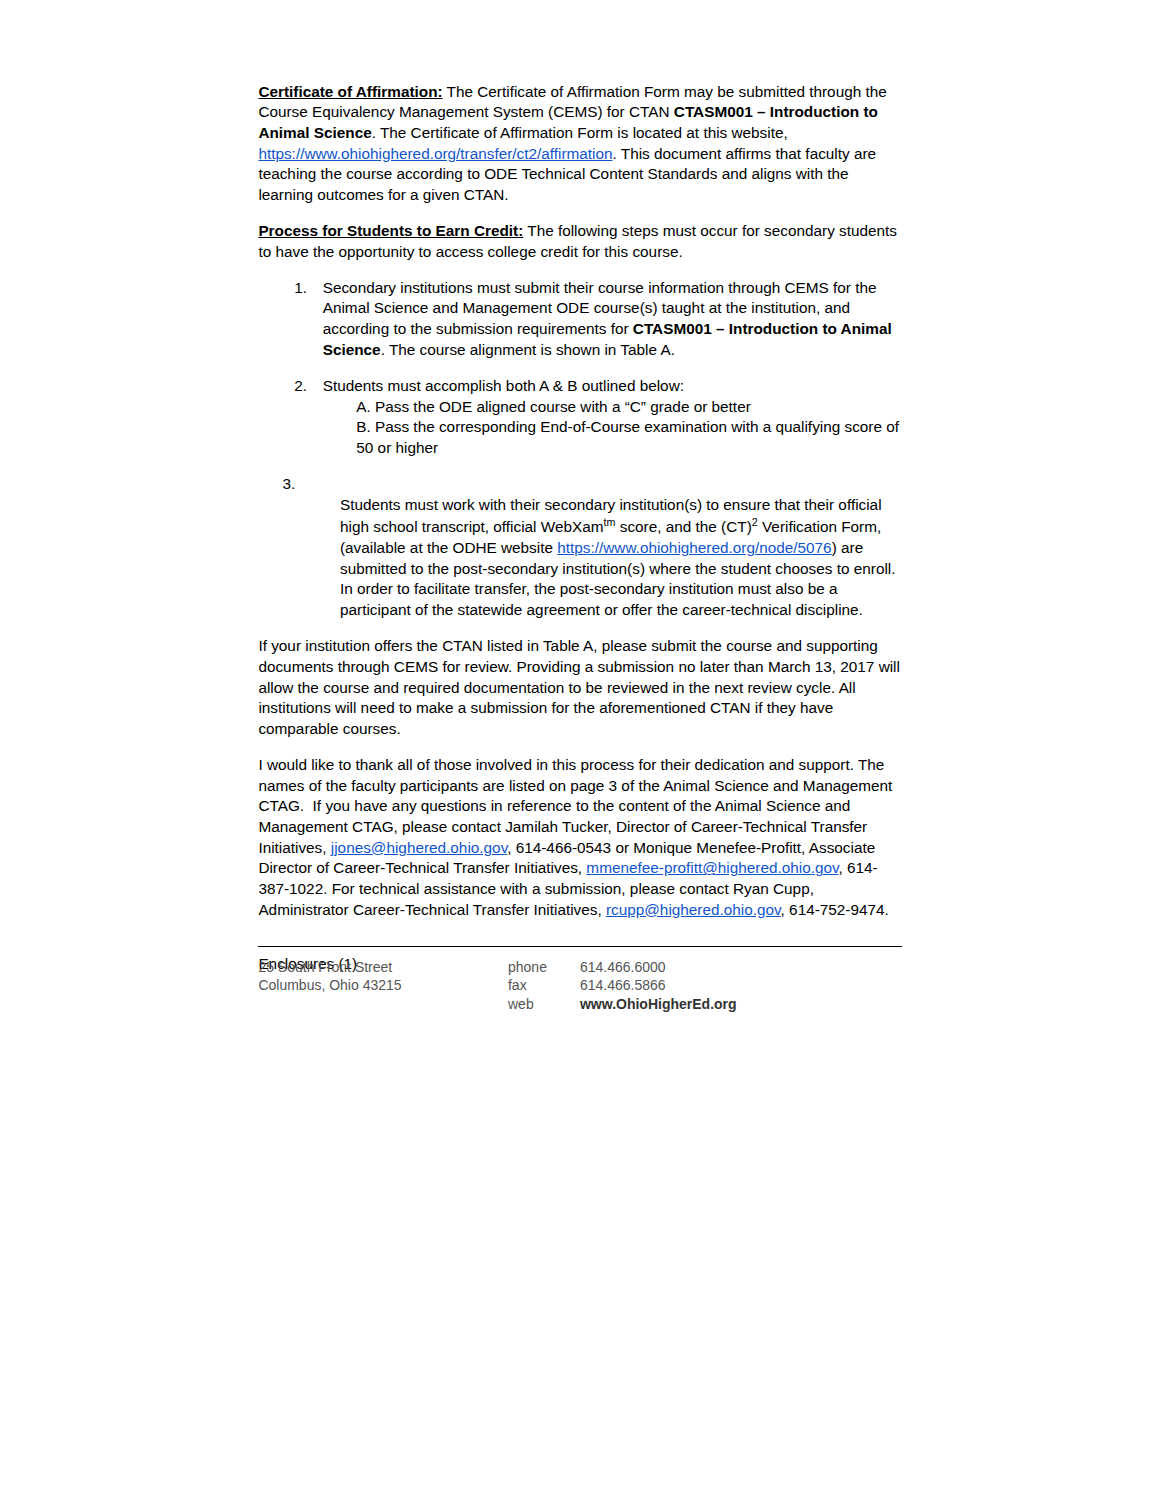Certificate of Affirmation: The Certificate of Affirmation Form may be submitted through the Course Equivalency Management System (CEMS) for CTAN CTASM001 – Introduction to Animal Science. The Certificate of Affirmation Form is located at this website, https://www.ohiohighered.org/transfer/ct2/affirmation. This document affirms that faculty are teaching the course according to ODE Technical Content Standards and aligns with the learning outcomes for a given CTAN.
Process for Students to Earn Credit: The following steps must occur for secondary students to have the opportunity to access college credit for this course.
Secondary institutions must submit their course information through CEMS for the Animal Science and Management ODE course(s) taught at the institution, and according to the submission requirements for CTASM001 – Introduction to Animal Science. The course alignment is shown in Table A.
Students must accomplish both A & B outlined below:
A. Pass the ODE aligned course with a “C” grade or better
B. Pass the corresponding End-of-Course examination with a qualifying score of 50 or higher
3. Students must work with their secondary institution(s) to ensure that their official high school transcript, official WebXamtm score, and the (CT)2 Verification Form, (available at the ODHE website https://www.ohiohighered.org/node/5076) are submitted to the post-secondary institution(s) where the student chooses to enroll. In order to facilitate transfer, the post-secondary institution must also be a participant of the statewide agreement or offer the career-technical discipline.
If your institution offers the CTAN listed in Table A, please submit the course and supporting documents through CEMS for review. Providing a submission no later than March 13, 2017 will allow the course and required documentation to be reviewed in the next review cycle. All institutions will need to make a submission for the aforementioned CTAN if they have comparable courses.
I would like to thank all of those involved in this process for their dedication and support. The names of the faculty participants are listed on page 3 of the Animal Science and Management CTAG. If you have any questions in reference to the content of the Animal Science and Management CTAG, please contact Jamilah Tucker, Director of Career-Technical Transfer Initiatives, jjones@highered.ohio.gov, 614-466-0543 or Monique Menefee-Profitt, Associate Director of Career-Technical Transfer Initiatives, mmenefee-profitt@highered.ohio.gov, 614-387-1022. For technical assistance with a submission, please contact Ryan Cupp, Administrator Career-Technical Transfer Initiatives, rcupp@highered.ohio.gov, 614-752-9474.
Enclosures (1)
| 25 South Front Street | phone | 614.466.6000 |
| Columbus, Ohio 43215 | fax | 614.466.5866 |
| | web | www.OhioHigherEd.org |